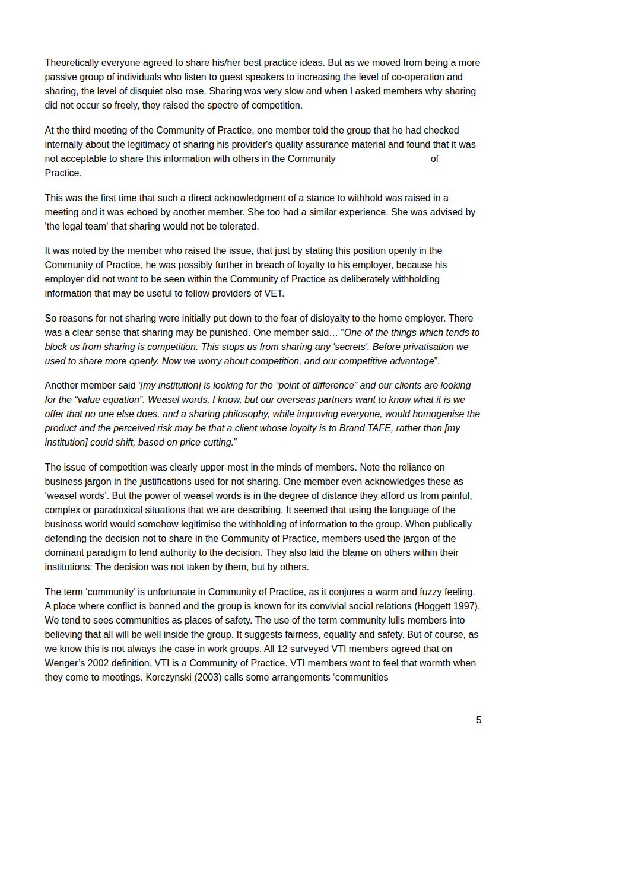Theoretically everyone agreed to share his/her best practice ideas. But as we moved from being a more passive group of individuals who listen to guest speakers to increasing the level of co-operation and sharing, the level of disquiet also rose. Sharing was very slow and when I asked members why sharing did not occur so freely, they raised the spectre of competition.
At the third meeting of the Community of Practice, one member told the group that he had checked internally about the legitimacy of sharing his provider's quality assurance material and found that it was not acceptable to share this information with others in the Community of Practice.
This was the first time that such a direct acknowledgment of a stance to withhold was raised in a meeting and it was echoed by another member. She too had a similar experience. She was advised by 'the legal team' that sharing would not be tolerated.
It was noted by the member who raised the issue, that just by stating this position openly in the Community of Practice, he was possibly further in breach of loyalty to his employer, because his employer did not want to be seen within the Community of Practice as deliberately withholding information that may be useful to fellow providers of VET.
So reasons for not sharing were initially put down to the fear of disloyalty to the home employer. There was a clear sense that sharing may be punished. One member said… “One of the things which tends to block us from sharing is competition. This stops us from sharing any 'secrets'. Before privatisation we used to share more openly. Now we worry about competition, and our competitive advantage”.
Another member said ‘[my institution] is looking for the “point of difference” and our clients are looking for the “value equation”. Weasel words, I know, but our overseas partners want to know what it is we offer that no one else does, and a sharing philosophy, while improving everyone, would homogenise the product and the perceived risk may be that a client whose loyalty is to Brand TAFE, rather than [my institution] could shift, based on price cutting.”
The issue of competition was clearly upper-most in the minds of members. Note the reliance on business jargon in the justifications used for not sharing. One member even acknowledges these as ‘weasel words’. But the power of weasel words is in the degree of distance they afford us from painful, complex or paradoxical situations that we are describing. It seemed that using the language of the business world would somehow legitimise the withholding of information to the group. When publically defending the decision not to share in the Community of Practice, members used the jargon of the dominant paradigm to lend authority to the decision. They also laid the blame on others within their institutions: The decision was not taken by them, but by others.
The term ‘community’ is unfortunate in Community of Practice, as it conjures a warm and fuzzy feeling. A place where conflict is banned and the group is known for its convivial social relations (Hoggett 1997). We tend to sees communities as places of safety. The use of the term community lulls members into believing that all will be well inside the group. It suggests fairness, equality and safety. But of course, as we know this is not always the case in work groups. All 12 surveyed VTI members agreed that on Wenger’s 2002 definition, VTI is a Community of Practice. VTI members want to feel that warmth when they come to meetings. Korczynski (2003) calls some arrangements ‘communities
5